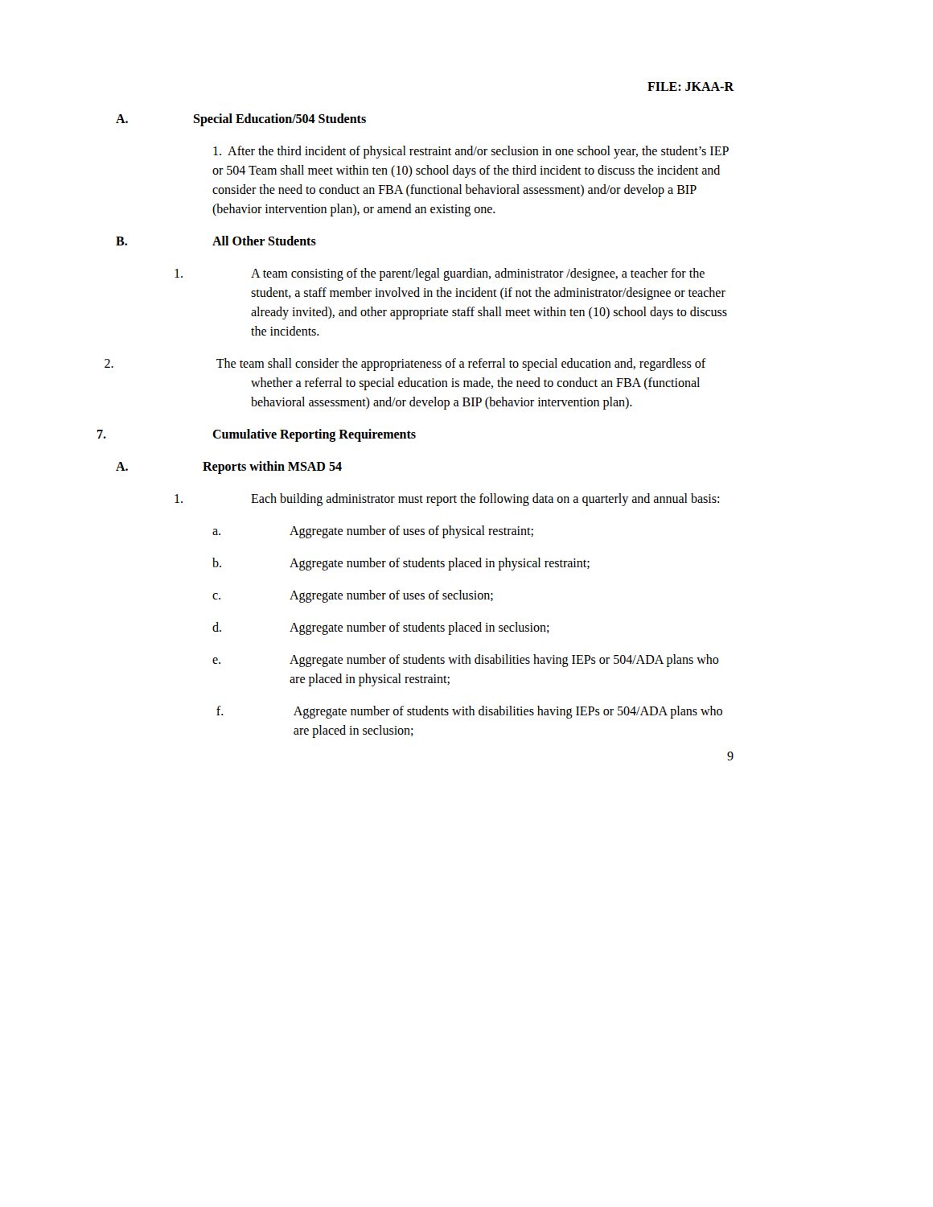FILE: JKAA-R
A. Special Education/504 Students
1. After the third incident of physical restraint and/or seclusion in one school year, the student’s IEP or 504 Team shall meet within ten (10) school days of the third incident to discuss the incident and consider the need to conduct an FBA (functional behavioral assessment) and/or develop a BIP (behavior intervention plan), or amend an existing one.
B. All Other Students
1. A team consisting of the parent/legal guardian, administrator /designee, a teacher for the student, a staff member involved in the incident (if not the administrator/designee or teacher already invited), and other appropriate staff shall meet within ten (10) school days to discuss the incidents.
2. The team shall consider the appropriateness of a referral to special education and, regardless of whether a referral to special education is made, the need to conduct an FBA (functional behavioral assessment) and/or develop a BIP (behavior intervention plan).
7. Cumulative Reporting Requirements
A. Reports within MSAD 54
1. Each building administrator must report the following data on a quarterly and annual basis:
a. Aggregate number of uses of physical restraint;
b. Aggregate number of students placed in physical restraint;
c. Aggregate number of uses of seclusion;
d. Aggregate number of students placed in seclusion;
e. Aggregate number of students with disabilities having IEPs or 504/ADA plans who are placed in physical restraint;
f. Aggregate number of students with disabilities having IEPs or 504/ADA plans who are placed in seclusion;
9